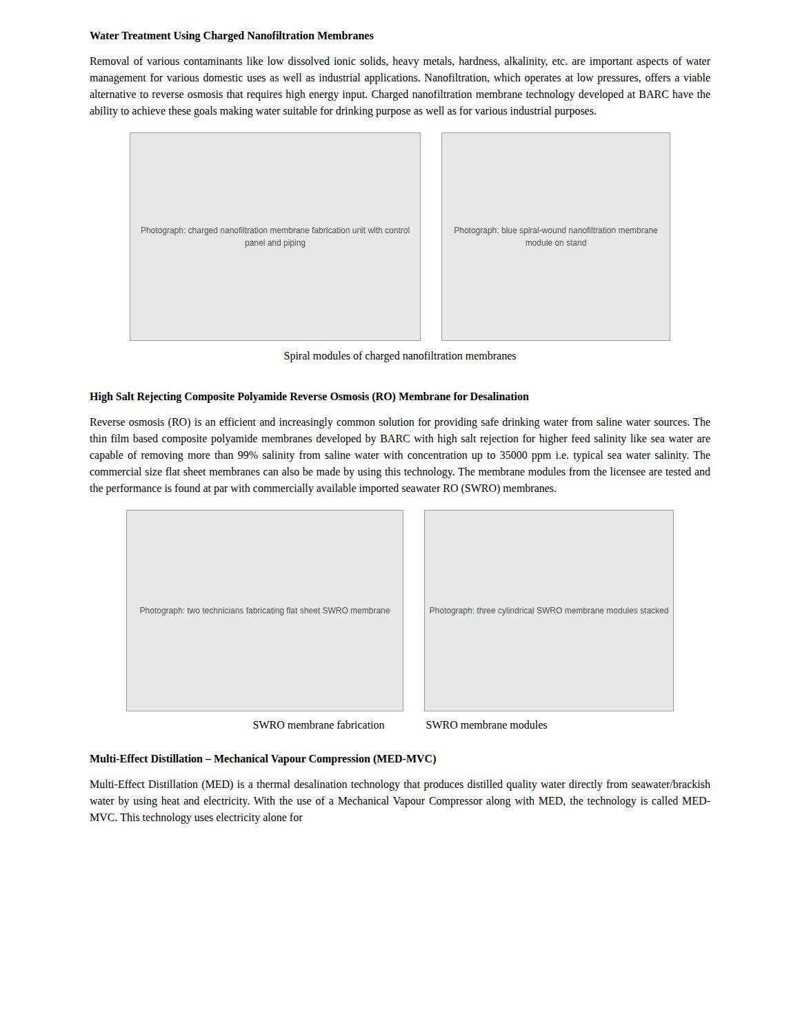Water Treatment Using Charged Nanofiltration Membranes
Removal of various contaminants like low dissolved ionic solids, heavy metals, hardness, alkalinity, etc. are important aspects of water management for various domestic uses as well as industrial applications. Nanofiltration, which operates at low pressures, offers a viable alternative to reverse osmosis that requires high energy input. Charged nanofiltration membrane technology developed at BARC have the ability to achieve these goals making water suitable for drinking purpose as well as for various industrial purposes.
Photograph: charged nanofiltration membrane fabrication unit with control panel and piping
Photograph: blue spiral-wound nanofiltration membrane module on stand
Spiral modules of charged nanofiltration membranes
High Salt Rejecting Composite Polyamide Reverse Osmosis (RO) Membrane for Desalination
Reverse osmosis (RO) is an efficient and increasingly common solution for providing safe drinking water from saline water sources. The thin film based composite polyamide membranes developed by BARC with high salt rejection for higher feed salinity like sea water are capable of removing more than 99% salinity from saline water with concentration up to 35000 ppm i.e. typical sea water salinity. The commercial size flat sheet membranes can also be made by using this technology. The membrane modules from the licensee are tested and the performance is found at par with commercially available imported seawater RO (SWRO) membranes.
Photograph: two technicians fabricating flat sheet SWRO membrane
Photograph: three cylindrical SWRO membrane modules stacked
SWRO membrane fabrication SWRO membrane modules
Multi-Effect Distillation – Mechanical Vapour Compression (MED-MVC)
Multi-Effect Distillation (MED) is a thermal desalination technology that produces distilled quality water directly from seawater/brackish water by using heat and electricity. With the use of a Mechanical Vapour Compressor along with MED, the technology is called MED-MVC. This technology uses electricity alone for